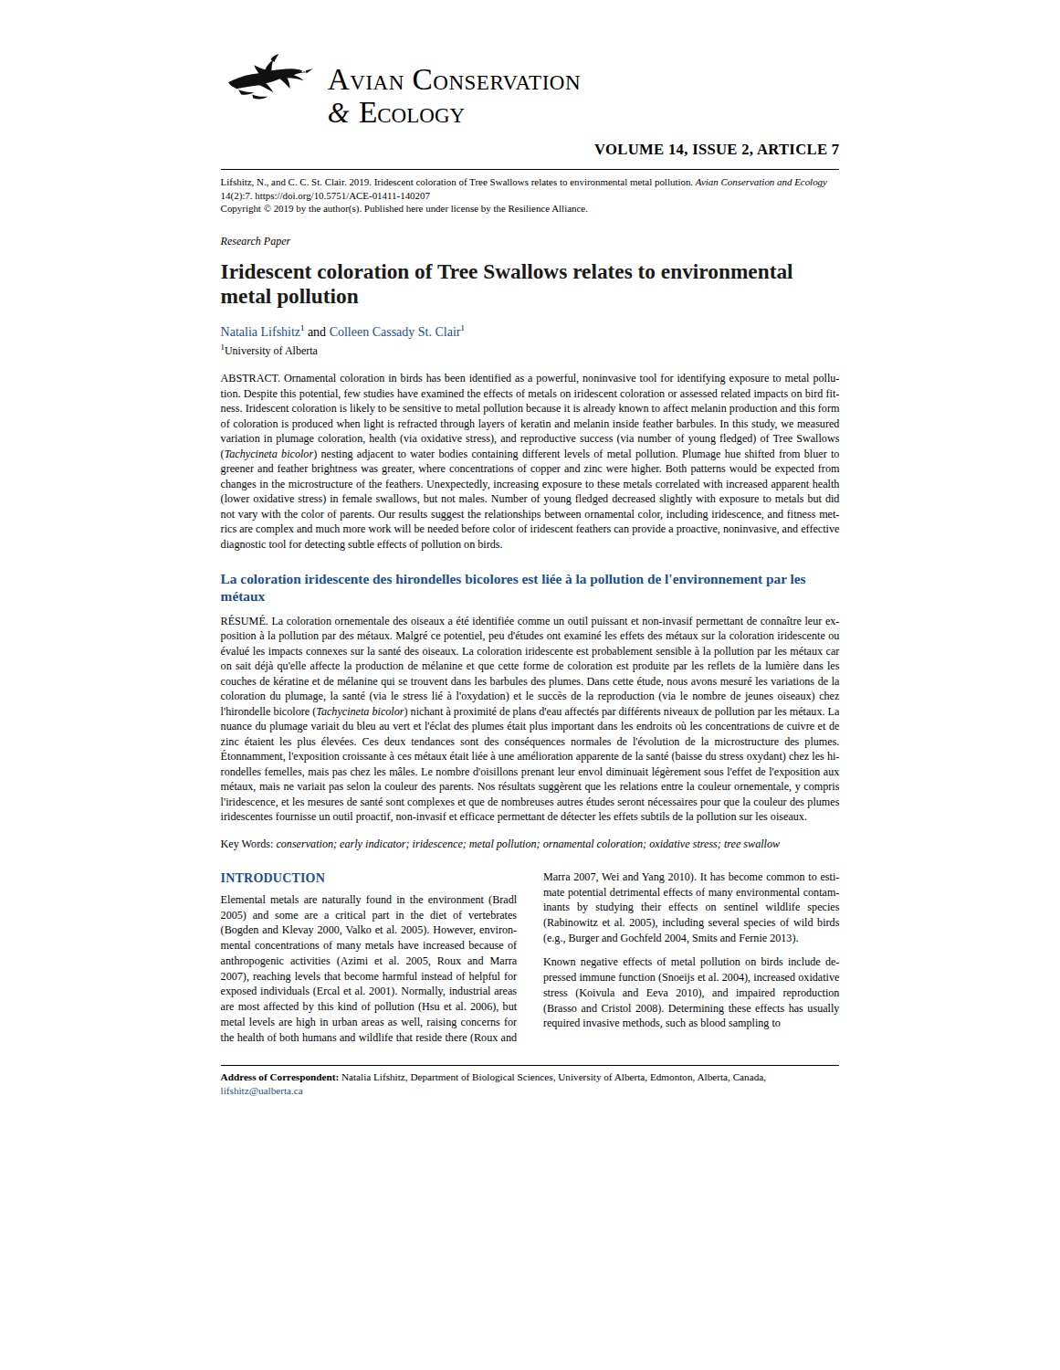Avian Conservation
& Ecology
VOLUME 14, ISSUE 2, ARTICLE 7
Lifshitz, N., and C. C. St. Clair. 2019. Iridescent coloration of Tree Swallows relates to environmental metal pollution. Avian Conservation and Ecology 14(2):7. https://doi.org/10.5751/ACE-01411-140207
Copyright © 2019 by the author(s). Published here under license by the Resilience Alliance.
Research Paper
Iridescent coloration of Tree Swallows relates to environmental metal pollution
Natalia Lifshitz1 and Colleen Cassady St. Clair1
1University of Alberta
ABSTRACT. Ornamental coloration in birds has been identified as a powerful, noninvasive tool for identifying exposure to metal pollution. Despite this potential, few studies have examined the effects of metals on iridescent coloration or assessed related impacts on bird fitness. Iridescent coloration is likely to be sensitive to metal pollution because it is already known to affect melanin production and this form of coloration is produced when light is refracted through layers of keratin and melanin inside feather barbules. In this study, we measured variation in plumage coloration, health (via oxidative stress), and reproductive success (via number of young fledged) of Tree Swallows (Tachycineta bicolor) nesting adjacent to water bodies containing different levels of metal pollution. Plumage hue shifted from bluer to greener and feather brightness was greater, where concentrations of copper and zinc were higher. Both patterns would be expected from changes in the microstructure of the feathers. Unexpectedly, increasing exposure to these metals correlated with increased apparent health (lower oxidative stress) in female swallows, but not males. Number of young fledged decreased slightly with exposure to metals but did not vary with the color of parents. Our results suggest the relationships between ornamental color, including iridescence, and fitness metrics are complex and much more work will be needed before color of iridescent feathers can provide a proactive, noninvasive, and effective diagnostic tool for detecting subtle effects of pollution on birds.
La coloration iridescente des hirondelles bicolores est liée à la pollution de l'environnement par les métaux
RÉSUMÉ. La coloration ornementale des oiseaux a été identifiée comme un outil puissant et non-invasif permettant de connaître leur exposition à la pollution par des métaux. Malgré ce potentiel, peu d'études ont examiné les effets des métaux sur la coloration iridescente ou évalué les impacts connexes sur la santé des oiseaux. La coloration iridescente est probablement sensible à la pollution par les métaux car on sait déjà qu'elle affecte la production de mélanine et que cette forme de coloration est produite par les reflets de la lumière dans les couches de kératine et de mélanine qui se trouvent dans les barbules des plumes. Dans cette étude, nous avons mesuré les variations de la coloration du plumage, la santé (via le stress lié à l'oxydation) et le succès de la reproduction (via le nombre de jeunes oiseaux) chez l'hirondelle bicolore (Tachycineta bicolor) nichant à proximité de plans d'eau affectés par différents niveaux de pollution par les métaux. La nuance du plumage variait du bleu au vert et l'éclat des plumes était plus important dans les endroits où les concentrations de cuivre et de zinc étaient les plus élevées. Ces deux tendances sont des conséquences normales de l'évolution de la microstructure des plumes. Étonnamment, l'exposition croissante à ces métaux était liée à une amélioration apparente de la santé (baisse du stress oxydant) chez les hirondelles femelles, mais pas chez les mâles. Le nombre d'oisillons prenant leur envol diminuait légèrement sous l'effet de l'exposition aux métaux, mais ne variait pas selon la couleur des parents. Nos résultats suggèrent que les relations entre la couleur ornementale, y compris l'iridescence, et les mesures de santé sont complexes et que de nombreuses autres études seront nécessaires pour que la couleur des plumes iridescentes fournisse un outil proactif, non-invasif et efficace permettant de détecter les effets subtils de la pollution sur les oiseaux.
Key Words: conservation; early indicator; iridescence; metal pollution; ornamental coloration; oxidative stress; tree swallow
INTRODUCTION
Elemental metals are naturally found in the environment (Bradl 2005) and some are a critical part in the diet of vertebrates (Bogden and Klevay 2000, Valko et al. 2005). However, environmental concentrations of many metals have increased because of anthropogenic activities (Azimi et al. 2005, Roux and Marra 2007), reaching levels that become harmful instead of helpful for exposed individuals (Ercal et al. 2001). Normally, industrial areas are most affected by this kind of pollution (Hsu et al. 2006), but metal levels are high in urban areas as well, raising concerns for the health of both humans and wildlife that reside there (Roux and Marra 2007, Wei and Yang 2010). It has become common to estimate potential detrimental effects of many environmental contaminants by studying their effects on sentinel wildlife species (Rabinowitz et al. 2005), including several species of wild birds (e.g., Burger and Gochfeld 2004, Smits and Fernie 2013).
Known negative effects of metal pollution on birds include depressed immune function (Snoeijs et al. 2004), increased oxidative stress (Koivula and Eeva 2010), and impaired reproduction (Brasso and Cristol 2008). Determining these effects has usually required invasive methods, such as blood sampling to
Address of Correspondent: Natalia Lifshitz, Department of Biological Sciences, University of Alberta, Edmonton, Alberta, Canada,
lifshitz@ualberta.ca